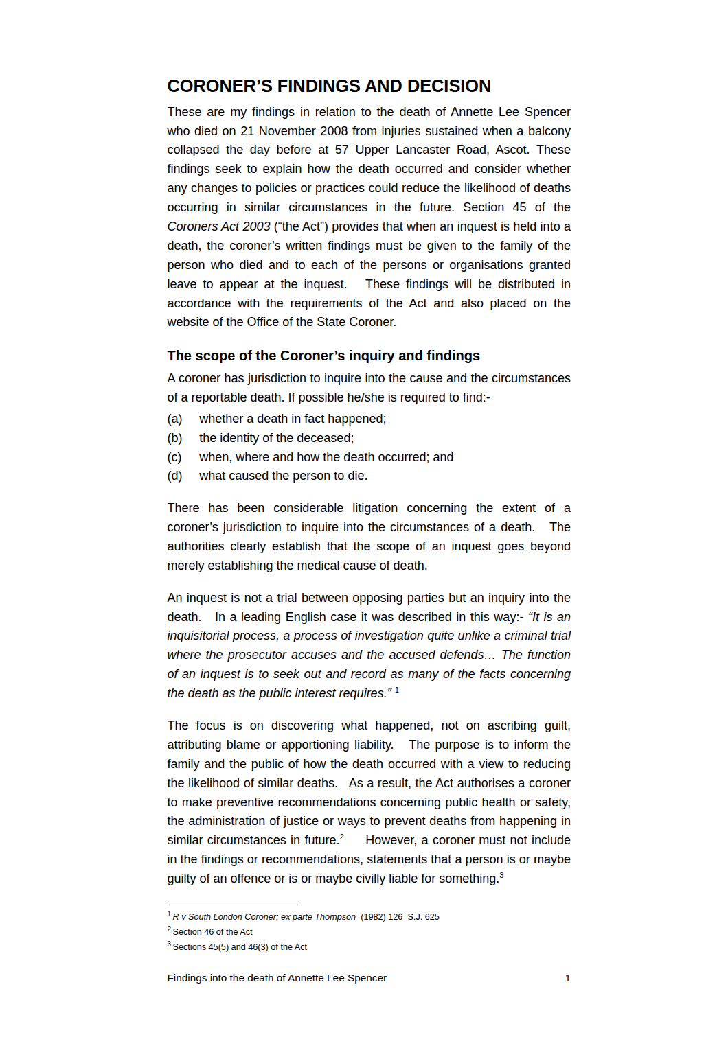CORONER’S FINDINGS AND DECISION
These are my findings in relation to the death of Annette Lee Spencer who died on 21 November 2008 from injuries sustained when a balcony collapsed the day before at 57 Upper Lancaster Road, Ascot. These findings seek to explain how the death occurred and consider whether any changes to policies or practices could reduce the likelihood of deaths occurring in similar circumstances in the future. Section 45 of the Coroners Act 2003 (“the Act”) provides that when an inquest is held into a death, the coroner’s written findings must be given to the family of the person who died and to each of the persons or organisations granted leave to appear at the inquest. These findings will be distributed in accordance with the requirements of the Act and also placed on the website of the Office of the State Coroner.
The scope of the Coroner’s inquiry and findings
A coroner has jurisdiction to inquire into the cause and the circumstances of a reportable death. If possible he/she is required to find:-
(a) whether a death in fact happened;
(b) the identity of the deceased;
(c) when, where and how the death occurred; and
(d) what caused the person to die.
There has been considerable litigation concerning the extent of a coroner’s jurisdiction to inquire into the circumstances of a death. The authorities clearly establish that the scope of an inquest goes beyond merely establishing the medical cause of death.
An inquest is not a trial between opposing parties but an inquiry into the death. In a leading English case it was described in this way:- “It is an inquisitorial process, a process of investigation quite unlike a criminal trial where the prosecutor accuses and the accused defends… The function of an inquest is to seek out and record as many of the facts concerning the death as the public interest requires.” 1
The focus is on discovering what happened, not on ascribing guilt, attributing blame or apportioning liability. The purpose is to inform the family and the public of how the death occurred with a view to reducing the likelihood of similar deaths. As a result, the Act authorises a coroner to make preventive recommendations concerning public health or safety, the administration of justice or ways to prevent deaths from happening in similar circumstances in future.2 However, a coroner must not include in the findings or recommendations, statements that a person is or maybe guilty of an offence or is or maybe civilly liable for something.3
1 R v South London Coroner; ex parte Thompson (1982) 126 S.J. 625
2 Section 46 of the Act
3 Sections 45(5) and 46(3) of the Act
Findings into the death of Annette Lee Spencer 1